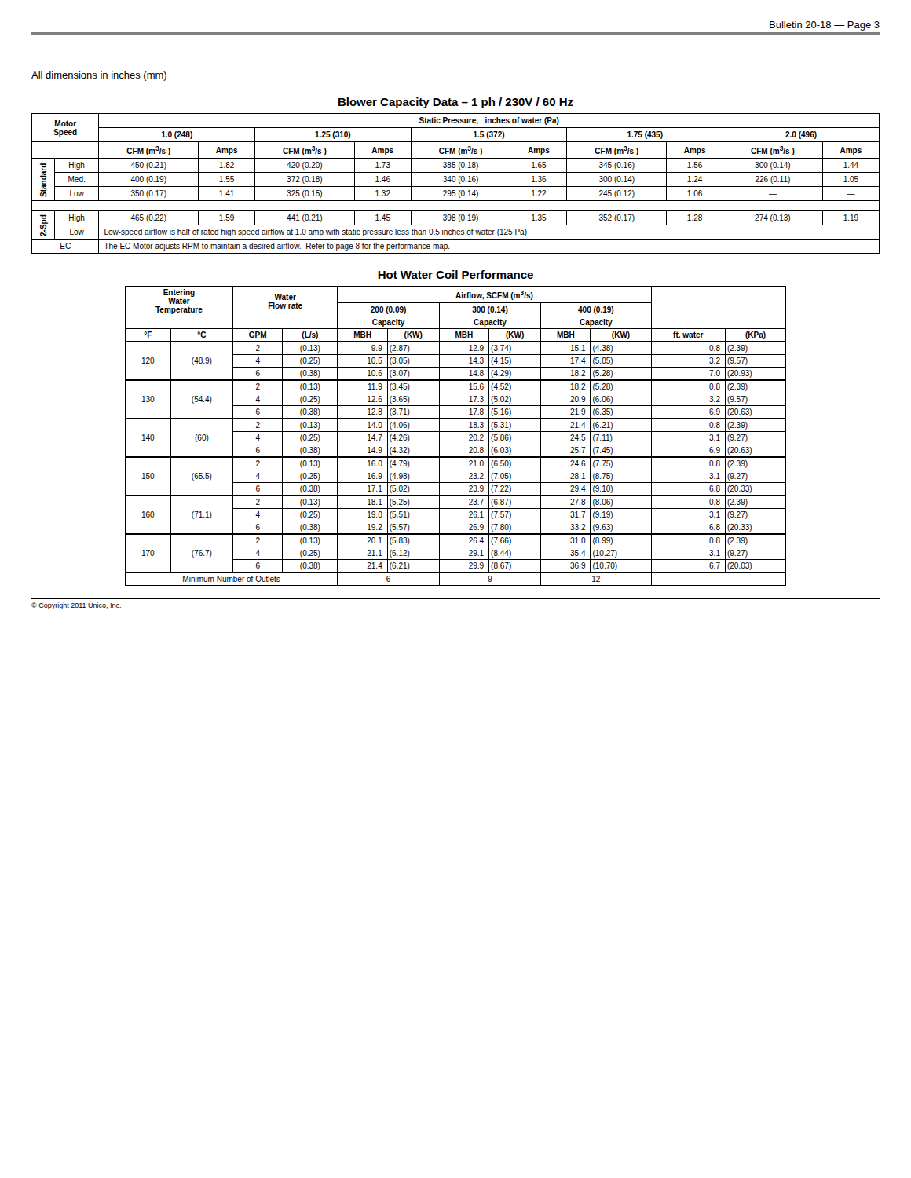Bulletin 20-18 — Page 3
All dimensions in inches (mm)
Blower Capacity Data – 1 ph / 230V / 60 Hz
| Motor Speed | Static Pressure, inches of water (Pa) |
| --- | --- |
| 1.0 (248) | 1.25 (310) | 1.5 (372) | 1.75 (435) | 2.0 (496) |
| | CFM (m 3 /s ) | Amps | CFM (m 3 /s ) | Amps | CFM (m 3 /s ) | Amps | CFM (m 3 /s ) | Amps | CFM (m 3 /s ) | Amps |
| Standard | High | 450 (0.21) | 1.82 | 420 (0.20) | 1.73 | 385 (0.18) | 1.65 | 345 (0.16) | 1.56 | 300 (0.14) | 1.44 |
| Med. | 400 (0.19) | 1.55 | 372 (0.18) | 1.46 | 340 (0.16) | 1.36 | 300 (0.14) | 1.24 | 226 (0.11) | 1.05 |
| Low | 350 (0.17) | 1.41 | 325 (0.15) | 1.32 | 295 (0.14) | 1.22 | 245 (0.12) | 1.06 | — | — |
| 2-Spd | High | 465 (0.22) | 1.59 | 441 (0.21) | 1.45 | 398 (0.19) | 1.35 | 352 (0.17) | 1.28 | 274 (0.13) | 1.19 |
| Low | Low-speed airflow is half of rated high speed airflow at 1.0 amp with static pressure less than 0.5 inches of water (125 Pa) |
| EC | The EC Motor adjusts RPM to maintain a desired airflow. Refer to page 8 for the performance map. |
Hot Water Coil Performance
| Entering Water Temperature | Water Flow rate | Airflow, SCFM (m 3 /s) | |
| --- | --- | --- | --- |
| 200 (0.09) | 300 (0.14) | 400 (0.19) |
| | | Capacity | Capacity | Capacity |
| °F | °C | GPM | (L/s) | MBH | (KW) | MBH | (KW) | MBH | (KW) | ft. water | (KPa) |
| 120 | (48.9) | 2 | (0.13) | 9.9 | (2.87) | 12.9 | (3.74) | 15.1 | (4.38) | 0.8 | (2.39) |
| 4 | (0.25) | 10.5 | (3.05) | 14.3 | (4.15) | 17.4 | (5.05) | 3.2 | (9.57) |
| 6 | (0.38) | 10.6 | (3.07) | 14.8 | (4.29) | 18.2 | (5.28) | 7.0 | (20.93) |
| 130 | (54.4) | 2 | (0.13) | 11.9 | (3.45) | 15.6 | (4.52) | 18.2 | (5.28) | 0.8 | (2.39) |
| 4 | (0.25) | 12.6 | (3.65) | 17.3 | (5.02) | 20.9 | (6.06) | 3.2 | (9.57) |
| 6 | (0.38) | 12.8 | (3.71) | 17.8 | (5.16) | 21.9 | (6.35) | 6.9 | (20.63) |
| 140 | (60) | 2 | (0.13) | 14.0 | (4.06) | 18.3 | (5.31) | 21.4 | (6.21) | 0.8 | (2.39) |
| 4 | (0.25) | 14.7 | (4.26) | 20.2 | (5.86) | 24.5 | (7.11) | 3.1 | (9.27) |
| 6 | (0.38) | 14.9 | (4.32) | 20.8 | (6.03) | 25.7 | (7.45) | 6.9 | (20.63) |
| 150 | (65.5) | 2 | (0.13) | 16.0 | (4.79) | 21.0 | (6.50) | 24.6 | (7.75) | 0.8 | (2.39) |
| 4 | (0.25) | 16.9 | (4.98) | 23.2 | (7.05) | 28.1 | (8.75) | 3.1 | (9.27) |
| 6 | (0.38) | 17.1 | (5.02) | 23.9 | (7.22) | 29.4 | (9.10) | 6.8 | (20.33) |
| 160 | (71.1) | 2 | (0.13) | 18.1 | (5.25) | 23.7 | (6.87) | 27.8 | (8.06) | 0.8 | (2.39) |
| 4 | (0.25) | 19.0 | (5.51) | 26.1 | (7.57) | 31.7 | (9.19) | 3.1 | (9.27) |
| 6 | (0.38) | 19.2 | (5.57) | 26.9 | (7.80) | 33.2 | (9.63) | 6.8 | (20.33) |
| 170 | (76.7) | 2 | (0.13) | 20.1 | (5.83) | 26.4 | (7.66) | 31.0 | (8.99) | 0.8 | (2.39) |
| 4 | (0.25) | 21.1 | (6.12) | 29.1 | (8.44) | 35.4 | (10.27) | 3.1 | (9.27) |
| 6 | (0.38) | 21.4 | (6.21) | 29.9 | (8.67) | 36.9 | (10.70) | 6.7 | (20.03) |
| Minimum Number of Outlets | 6 | 9 | 12 | |
© Copyright 2011 Unico, Inc.